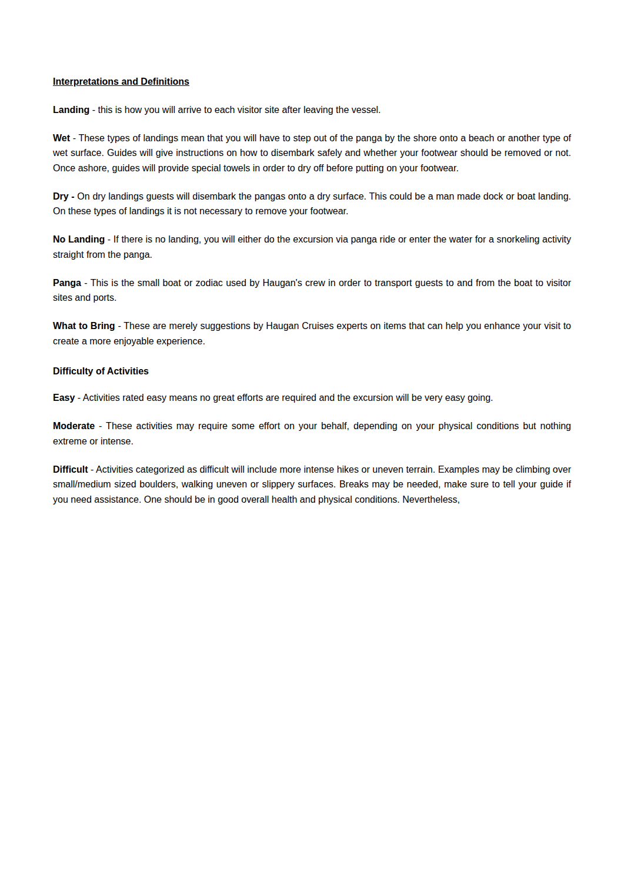Interpretations and Definitions
Landing - this is how you will arrive to each visitor site after leaving the vessel.
Wet - These types of landings mean that you will have to step out of the panga by the shore onto a beach or another type of wet surface. Guides will give instructions on how to disembark safely and whether your footwear should be removed or not. Once ashore, guides will provide special towels in order to dry off before putting on your footwear.
Dry - On dry landings guests will disembark the pangas onto a dry surface. This could be a man made dock or boat landing. On these types of landings it is not necessary to remove your footwear.
No Landing - If there is no landing, you will either do the excursion via panga ride or enter the water for a snorkeling activity straight from the panga.
Panga - This is the small boat or zodiac used by Haugan's crew in order to transport guests to and from the boat to visitor sites and ports.
What to Bring - These are merely suggestions by Haugan Cruises experts on items that can help you enhance your visit to create a more enjoyable experience.
Difficulty of Activities
Easy - Activities rated easy means no great efforts are required and the excursion will be very easy going.
Moderate - These activities may require some effort on your behalf, depending on your physical conditions but nothing extreme or intense.
Difficult - Activities categorized as difficult will include more intense hikes or uneven terrain. Examples may be climbing over small/medium sized boulders, walking uneven or slippery surfaces. Breaks may be needed, make sure to tell your guide if you need assistance. One should be in good overall health and physical conditions. Nevertheless,